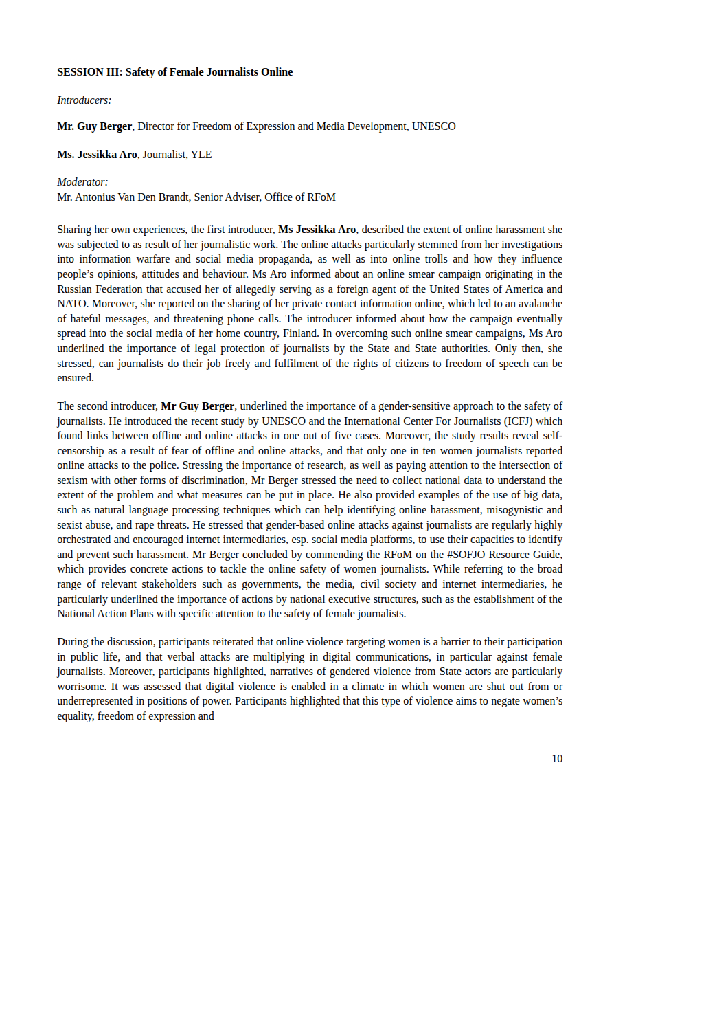SESSION III: Safety of Female Journalists Online
Introducers:
Mr. Guy Berger, Director for Freedom of Expression and Media Development, UNESCO
Ms. Jessikka Aro, Journalist, YLE
Moderator: Mr. Antonius Van Den Brandt, Senior Adviser, Office of RFoM
Sharing her own experiences, the first introducer, Ms Jessikka Aro, described the extent of online harassment she was subjected to as result of her journalistic work. The online attacks particularly stemmed from her investigations into information warfare and social media propaganda, as well as into online trolls and how they influence people’s opinions, attitudes and behaviour. Ms Aro informed about an online smear campaign originating in the Russian Federation that accused her of allegedly serving as a foreign agent of the United States of America and NATO. Moreover, she reported on the sharing of her private contact information online, which led to an avalanche of hateful messages, and threatening phone calls. The introducer informed about how the campaign eventually spread into the social media of her home country, Finland. In overcoming such online smear campaigns, Ms Aro underlined the importance of legal protection of journalists by the State and State authorities. Only then, she stressed, can journalists do their job freely and fulfilment of the rights of citizens to freedom of speech can be ensured.
The second introducer, Mr Guy Berger, underlined the importance of a gender-sensitive approach to the safety of journalists. He introduced the recent study by UNESCO and the International Center For Journalists (ICFJ) which found links between offline and online attacks in one out of five cases. Moreover, the study results reveal self-censorship as a result of fear of offline and online attacks, and that only one in ten women journalists reported online attacks to the police. Stressing the importance of research, as well as paying attention to the intersection of sexism with other forms of discrimination, Mr Berger stressed the need to collect national data to understand the extent of the problem and what measures can be put in place. He also provided examples of the use of big data, such as natural language processing techniques which can help identifying online harassment, misogynistic and sexist abuse, and rape threats. He stressed that gender-based online attacks against journalists are regularly highly orchestrated and encouraged internet intermediaries, esp. social media platforms, to use their capacities to identify and prevent such harassment. Mr Berger concluded by commending the RFoM on the #SOFJO Resource Guide, which provides concrete actions to tackle the online safety of women journalists. While referring to the broad range of relevant stakeholders such as governments, the media, civil society and internet intermediaries, he particularly underlined the importance of actions by national executive structures, such as the establishment of the National Action Plans with specific attention to the safety of female journalists.
During the discussion, participants reiterated that online violence targeting women is a barrier to their participation in public life, and that verbal attacks are multiplying in digital communications, in particular against female journalists. Moreover, participants highlighted, narratives of gendered violence from State actors are particularly worrisome. It was assessed that digital violence is enabled in a climate in which women are shut out from or underrepresented in positions of power. Participants highlighted that this type of violence aims to negate women’s equality, freedom of expression and
10